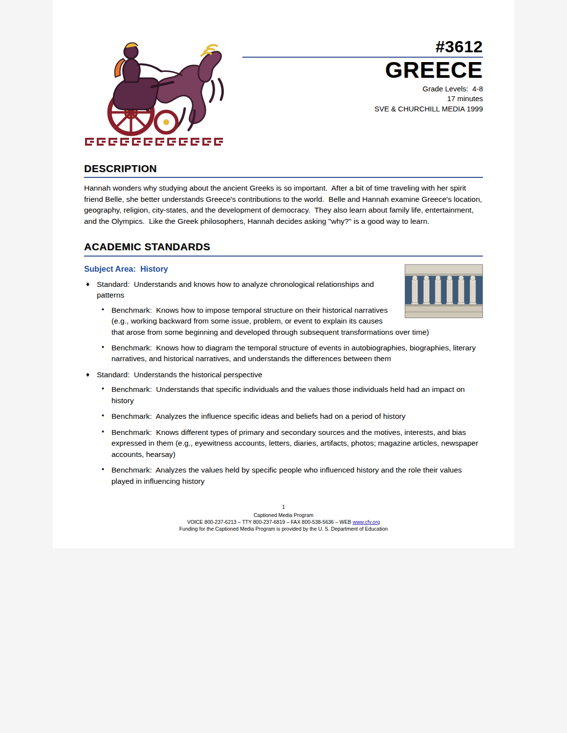#3612
GREECE
Grade Levels: 4-8
17 minutes
SVE & CHURCHILL MEDIA 1999
DESCRIPTION
Hannah wonders why studying about the ancient Greeks is so important. After a bit of time traveling with her spirit friend Belle, she better understands Greece's contributions to the world. Belle and Hannah examine Greece's location, geography, religion, city-states, and the development of democracy. They also learn about family life, entertainment, and the Olympics. Like the Greek philosophers, Hannah decides asking "why?" is a good way to learn.
ACADEMIC STANDARDS
Subject Area: History
Standard: Understands and knows how to analyze chronological relationships and patterns
Benchmark: Knows how to impose temporal structure on their historical narratives (e.g., working backward from some issue, problem, or event to explain its causes that arose from some beginning and developed through subsequent transformations over time)
Benchmark: Knows how to diagram the temporal structure of events in autobiographies, biographies, literary narratives, and historical narratives, and understands the differences between them
Standard: Understands the historical perspective
Benchmark: Understands that specific individuals and the values those individuals held had an impact on history
Benchmark: Analyzes the influence specific ideas and beliefs had on a period of history
Benchmark: Knows different types of primary and secondary sources and the motives, interests, and bias expressed in them (e.g., eyewitness accounts, letters, diaries, artifacts, photos; magazine articles, newspaper accounts, hearsay)
Benchmark: Analyzes the values held by specific people who influenced history and the role their values played in influencing history
1
Captioned Media Program
VOICE 800-237-6213 – TTY 800-237-6819 – FAX 800-538-5636 – WEB www.cfv.org
Funding for the Captioned Media Program is provided by the U. S. Department of Education